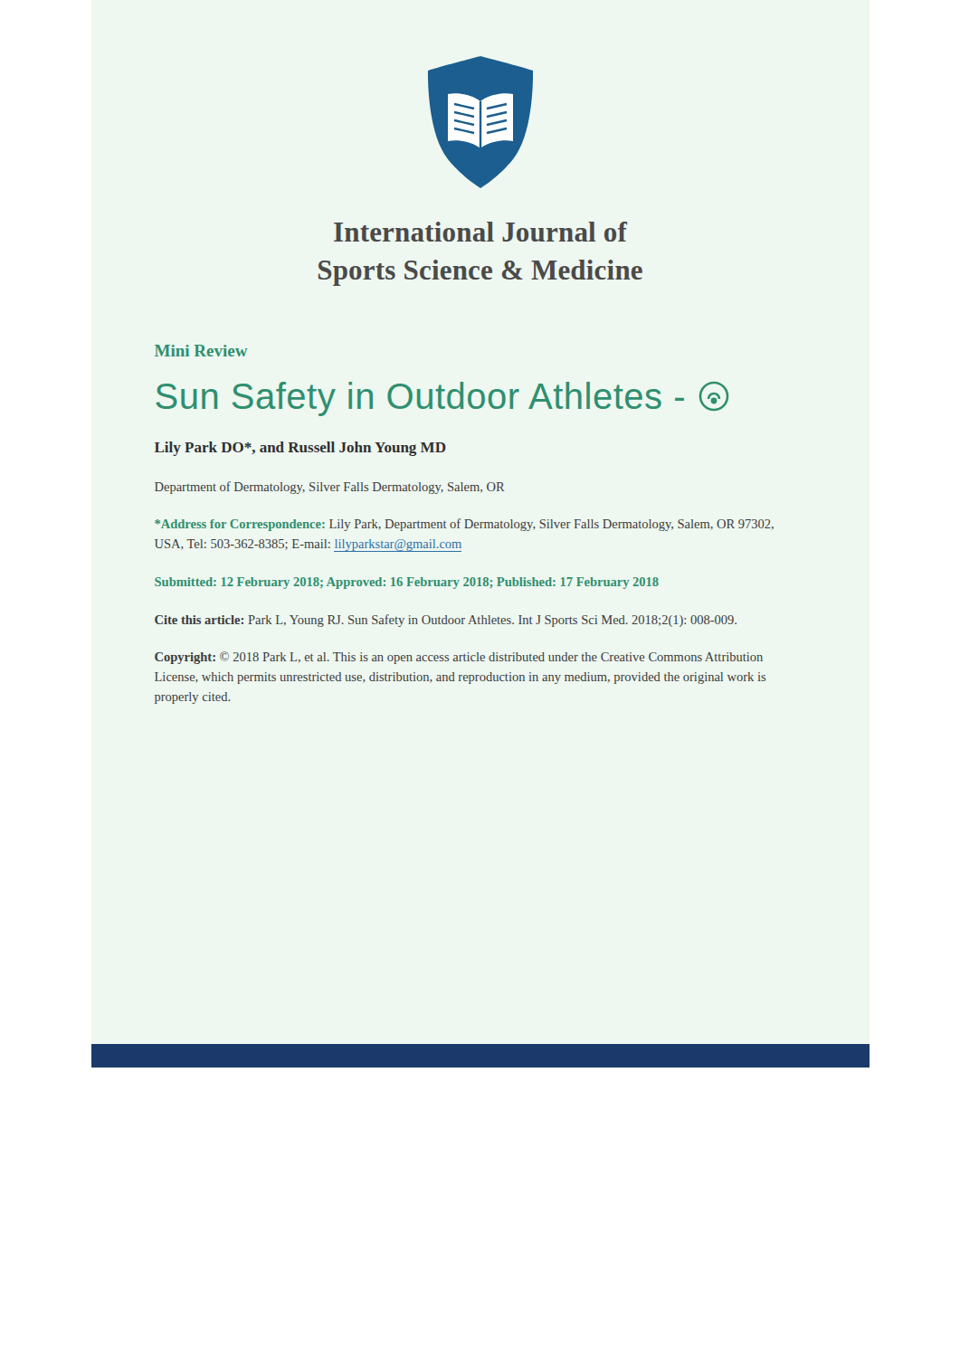International Journal of
Sports Science & Medicine
Mini Review
Sun Safety in Outdoor Athletes -
Lily Park DO*, and Russell John Young MD
Department of Dermatology, Silver Falls Dermatology, Salem, OR
*Address for Correspondence: Lily Park, Department of Dermatology, Silver Falls Dermatology, Salem, OR 97302, USA, Tel: 503-362-8385; E-mail: lilyparkstar@gmail.com
Submitted: 12 February 2018; Approved: 16 February 2018; Published: 17 February 2018
Cite this article: Park L, Young RJ. Sun Safety in Outdoor Athletes. Int J Sports Sci Med. 2018;2(1): 008-009.
Copyright: © 2018 Park L, et al. This is an open access article distributed under the Creative Commons Attribution License, which permits unrestricted use, distribution, and reproduction in any medium, provided the original work is properly cited.